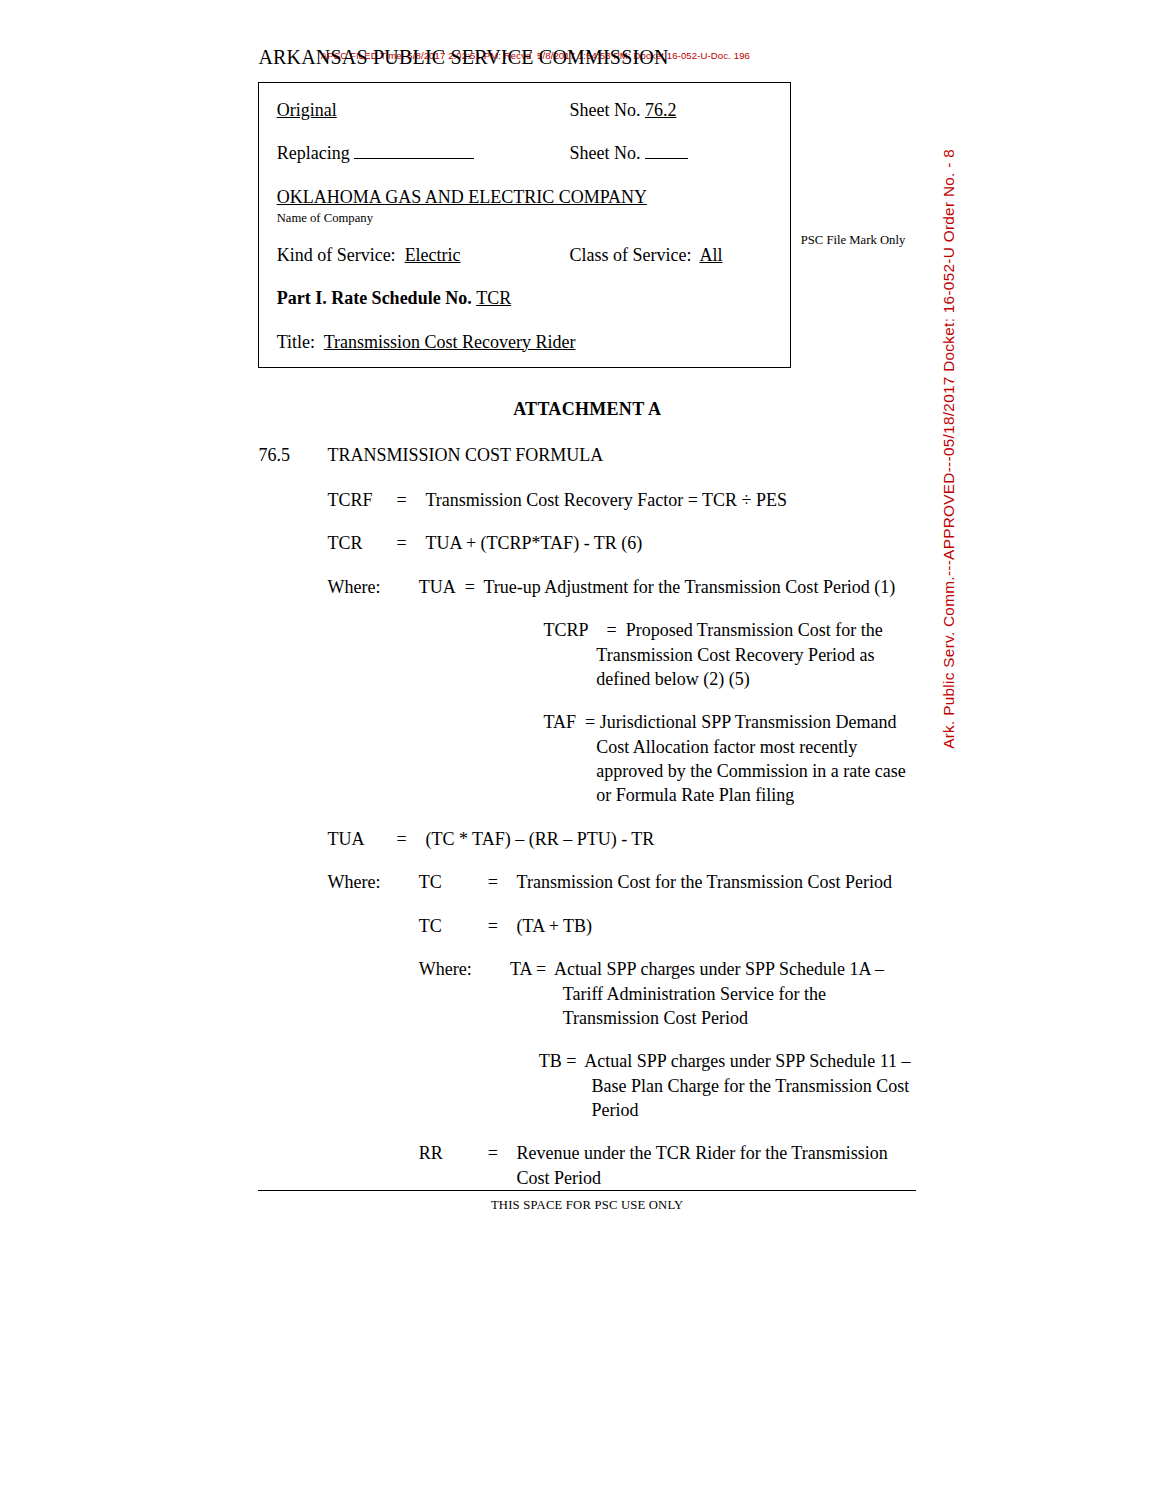APSC FILED Time: 5/8/2017 2:02:51 PM: Recvd 5/8/2017 1:54:53 PM: Docket 16-052-U-Doc. 196
ARKANSAS PUBLIC SERVICE COMMISSION
Ark. Public Serv. Comm.---APPROVED---05/18/2017 Docket: 16-052-U Order No. - 8
Original
Sheet No. 76.2
Replacing
Sheet No.
OKLAHOMA GAS AND ELECTRIC COMPANY Name of Company
Kind of Service: Electric
Class of Service: All
Part I. Rate Schedule No. TCR
Title: Transmission Cost Recovery Rider
PSC File Mark Only
ATTACHMENT A
76.5
TRANSMISSION COST FORMULA
TCRF
=
Transmission Cost Recovery Factor = TCR ÷ PES
TCR
=
TUA + (TCRP*TAF) - TR (6)
Where:
TUA = True-up Adjustment for the Transmission Cost Period (1)
TCRP = Proposed Transmission Cost for the Transmission Cost Recovery Period as defined below (2) (5)
TAF = Jurisdictional SPP Transmission Demand Cost Allocation factor most recently approved by the Commission in a rate case or Formula Rate Plan filing
TUA
=
(TC * TAF) – (RR – PTU) - TR
Where:
TC
=
Transmission Cost for the Transmission Cost Period
TC
=
(TA + TB)
Where:
TA = Actual SPP charges under SPP Schedule 1A – Tariff Administration Service for the Transmission Cost Period
TB = Actual SPP charges under SPP Schedule 11 – Base Plan Charge for the Transmission Cost Period
RR
=
Revenue under the TCR Rider for the Transmission Cost Period
THIS SPACE FOR PSC USE ONLY